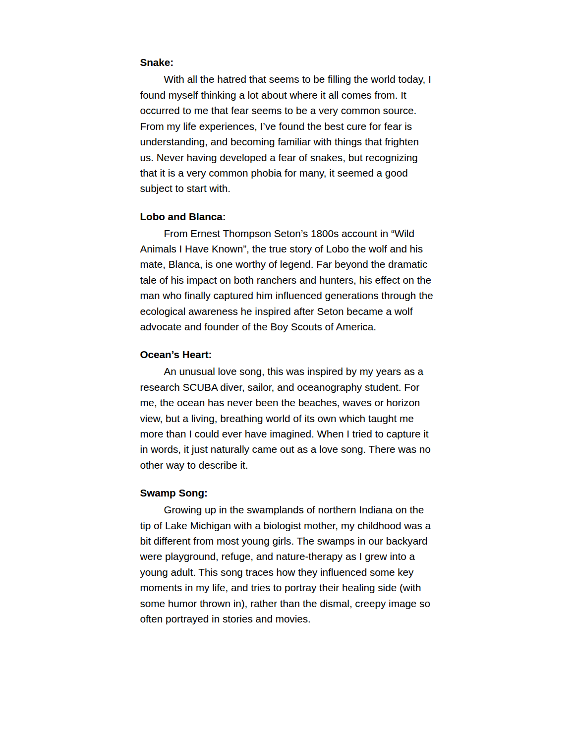Snake:
With all the hatred that seems to be filling the world today, I found myself thinking a lot about where it all comes from. It occurred to me that fear seems to be a very common source. From my life experiences, I’ve found the best cure for fear is understanding, and becoming familiar with things that frighten us. Never having developed a fear of snakes, but recognizing that it is a very common phobia for many, it seemed a good subject to start with.
Lobo and Blanca:
From Ernest Thompson Seton’s 1800s account in “Wild Animals I Have Known”, the true story of Lobo the wolf and his mate, Blanca, is one worthy of legend. Far beyond the dramatic tale of his impact on both ranchers and hunters, his effect on the man who finally captured him influenced generations through the ecological awareness he inspired after Seton became a wolf advocate and founder of the Boy Scouts of America.
Ocean’s Heart:
An unusual love song, this was inspired by my years as a research SCUBA diver, sailor, and oceanography student. For me, the ocean has never been the beaches, waves or horizon view, but a living, breathing world of its own which taught me more than I could ever have imagined. When I tried to capture it in words, it just naturally came out as a love song. There was no other way to describe it.
Swamp Song:
Growing up in the swamplands of northern Indiana on the tip of Lake Michigan with a biologist mother, my childhood was a bit different from most young girls. The swamps in our backyard were playground, refuge, and nature-therapy as I grew into a young adult. This song traces how they influenced some key moments in my life, and tries to portray their healing side (with some humor thrown in), rather than the dismal, creepy image so often portrayed in stories and movies.